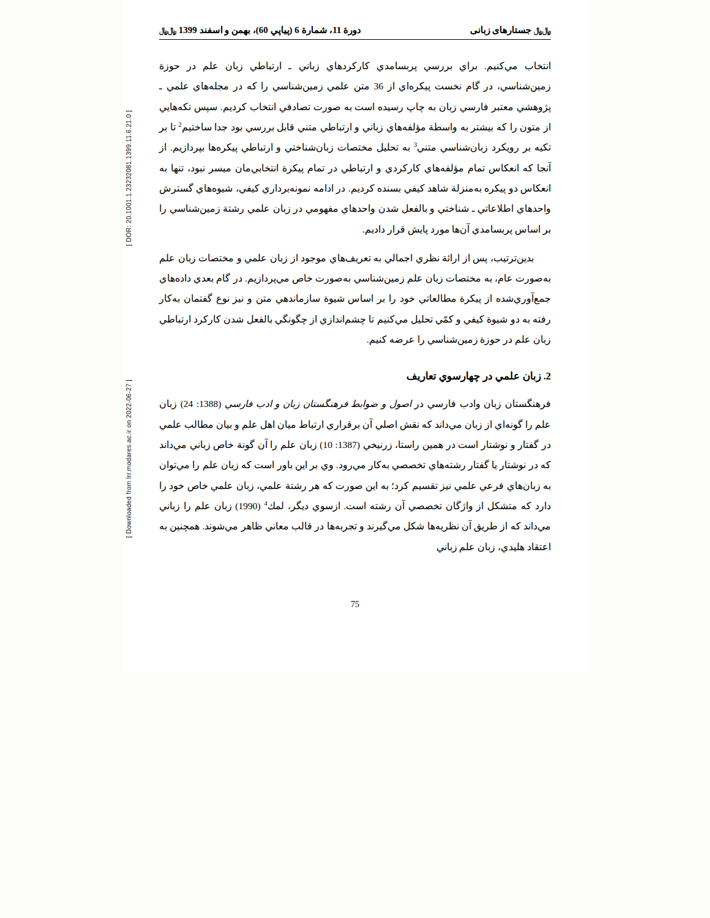[ DOR: 20.1001.1.23232081.1399.11.6.21.0 ]
[ Downloaded from lrr.modares.ac.ir on 2022-06-27 ]
﷼﷼ جستارهای زبانی
دورة 11، شمارة 6 (پياپي 60)، بهمن و اسفند 1399 ﷼﷼
انتخاب مي‌كنيم. براي بررسي پربسامدي كاركردهاي زباني ـ ارتباطي زبان علم در حوزة زمين‌شناسي، در گام نخست پيكره‌اي از 36 متن علمي زمين‌شناسي را كه در مجله‌هاي علمي ـ پژوهشي معتبر فارسي زبان به چاپ رسيده است به صورت تصادفي انتخاب كرديم. سپس تكه‌هايي از متون را كه بيشتر به واسطة مؤلفه‌هاي زباني و ارتباطي متني قابل بررسي بود جدا ساختيم2 تا بر تكيه بر رويكرد زبان‌شناسي متني3 به تحليل مختصات زبان‌شناختي و ارتباطي پيكره‌ها بپردازيم. از آنجا كه انعكاس تمام مؤلفه‌هاي كاركردي و ارتباطي در تمام پيكرة انتخابي‌مان ميسر نبود، تنها به انعكاس دو پيكره به‌منزلة شاهد كيفي بسنده كرديم. در ادامه نمونه‌برداري كيفي، شيوه‌هاي گسترش واحدهاي اطلاعاتي ـ شناختي و بالفعل شدن واحدهاي مفهومي در زبان علمي رشتة زمين‌شناسي را بر اساس پربسامدي آن‌ها مورد پايش قرار داديم.
بدين‌ترتيب، پس از ارائة نظري اجمالي به تعريف‌هاي موجود از زبان علمي و مختصات زبان علم به‌صورت عام، به مختصات زبان علم زمين‌شناسي به‌صورت خاص مي‌پردازيم. در گام بعدي داده‌هاي جمع‌آوري‌شده از پيكرة مطالعاتي خود را بر اساس شيوة سازماندهي متن و نيز نوع گفتمان به‌كار رفته به دو شيوة كيفي و كمّي تحليل مي‌كنيم تا چشم‌اندازي از چگونگي بالفعل شدن كاركرد ارتباطي زبان علم در حوزة زمين‌شناسي را عرضه كنيم.
2. زبان علمي در چهارسوي تعاريف
فرهنگستان زبان وادب فارسي در اصول و ضوابط فرهنگستان زبان و ادب فارسي (1388: 24) زبان علم را گونه‌اي از زبان مي‌داند كه نقش اصلي آن برقراري ارتباط ميان اهل علم و بيان مطالب علمي در گفتار و نوشتار است در همين راستا، زرنيخي (1387: 10) زبان علم را آن گونة خاص زباني مي‌داند كه در نوشتار يا گفتار رشته‌هاي تخصصي به‌كار مي‌رود. وي بر اين باور است كه زبان علم را مي‌توان به زبان‌هاي فرعي علمي نيز تقسيم كرد؛ به اين صورت كه هر رشتة علمي، زبان علمي خاص خود را دارد كه متشكل از واژگان تخصصي آن رشته است. ازسوي ديگر، لمك4 (1990) زبان علم را زباني مي‌داند كه از طريق آن نظريه‌ها شكل مي‌گيرند و تجربه‌ها در قالب معاني ظاهر مي‌شوند. همچنين به اعتقاد هليدي، زبان علم زباني
75